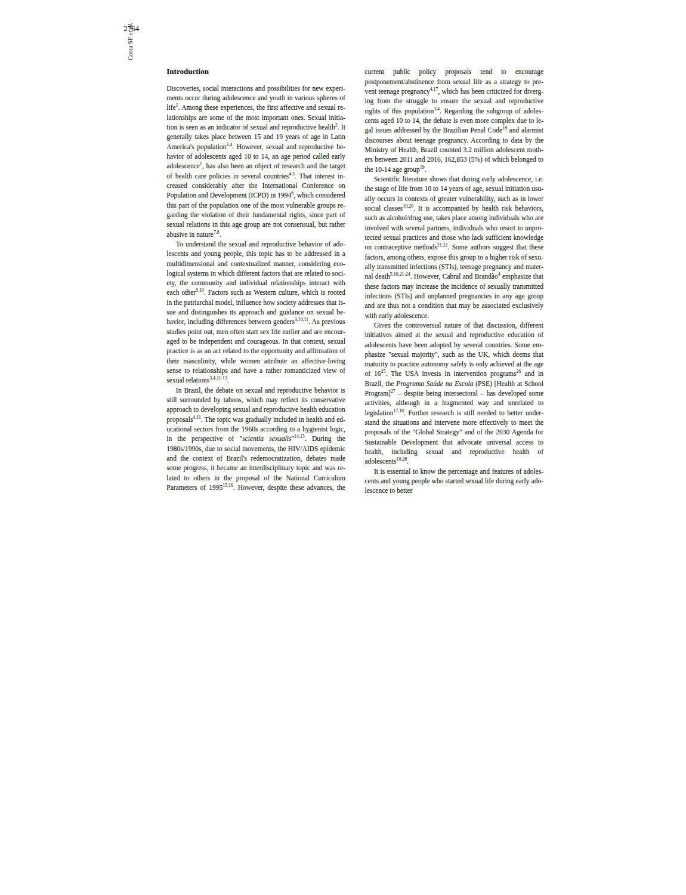2764
Costa SF et al.
Introduction
Discoveries, social interactions and possibilities for new experiments occur during adolescence and youth in various spheres of life1. Among these experiences, the first affective and sexual relationships are some of the most important ones. Sexual initiation is seen as an indicator of sexual and reproductive health2. It generally takes place between 15 and 19 years of age in Latin America's population3,4. However, sexual and reproductive behavior of adolescents aged 10 to 14, an age period called early adolescence1, has also been an object of research and the target of health care policies in several countries4,5. That interest increased considerably after the International Conference on Population and Development (ICPD) in 19946, which considered this part of the population one of the most vulnerable groups regarding the violation of their fundamental rights, since part of sexual relations in this age group are not consensual, but rather abusive in nature7,8.
To understand the sexual and reproductive behavior of adolescents and young people, this topic has to be addressed in a multidimensional and contextualized manner, considering ecological systems in which different factors that are related to society, the community and individual relationships interact with each other9,10. Factors such as Western culture, which is rooted in the patriarchal model, influence how society addresses that issue and distinguishes its approach and guidance on sexual behavior, including differences between genders3,10,11. As previous studies point out, men often start sex life earlier and are encouraged to be independent and courageous. In that context, sexual practice is as an act related to the opportunity and affirmation of their masculinity, while women attribute an affective-loving sense to relationships and have a rather romanticized view of sexual relations3,4,11-13.
In Brazil, the debate on sexual and reproductive behavior is still surrounded by taboos, which may reflect its conservative approach to developing sexual and reproductive health education proposals4,11. The topic was gradually included in health and educational sectors from the 1960s according to a hygienist logic, in the perspective of "scientia sexualis"14,15. During the 1980s/1990s, due to social movements, the HIV/AIDS epidemic and the context of Brazil's redemocratization, debates made some progress, it became an interdisciplinary topic and was related to others in the proposal of the National Curriculum Parameters of 199515,16. However, despite these advances, the current public policy proposals tend to encourage postponement/abstinence from sexual life as a strategy to prevent teenage pregnancy4,17, which has been criticized for diverging from the struggle to ensure the sexual and reproductive rights of this population3,4. Regarding the subgroup of adolescents aged 10 to 14, the debate is even more complex due to legal issues addressed by the Brazilian Penal Code18 and alarmist discourses about teenage pregnancy. According to data by the Ministry of Health, Brazil counted 3.2 million adolescent mothers between 2011 and 2016, 162,853 (5%) of which belonged to the 10-14 age group19.
Scientific literature shows that during early adolescence, i.e. the stage of life from 10 to 14 years of age, sexual initiation usually occurs in contexts of greater vulnerability, such as in lower social classes10,20. It is accompanied by health risk behaviors, such as alcohol/drug use, takes place among individuals who are involved with several partners, individuals who resort to unprotected sexual practices and those who lack sufficient knowledge on contraceptive methods21,22. Some authors suggest that these factors, among others, expose this group to a higher risk of sexually transmitted infections (STIs), teenage pregnancy and maternal death5,10,21-24. However, Cabral and Brandão4 emphasize that these factors may increase the incidence of sexually transmitted infections (STIs) and unplanned pregnancies in any age group and are thus not a condition that may be associated exclusively with early adolescence.
Given the controversial nature of that discussion, different initiatives aimed at the sexual and reproductive education of adolescents have been adopted by several countries. Some emphasize "sexual majority", such as the UK, which deems that maturity to practice autonomy safely is only achieved at the age of 1625. The USA invests in intervention programs26 and in Brazil, the Programa Saúde na Escola (PSE) [Health at School Program]27 – despite being intersectoral – has developed some activities, although in a fragmented way and unrelated to legislation17,18. Further research is still needed to better understand the situations and intervene more effectively to meet the proposals of the "Global Strategy" and of the 2030 Agenda for Sustainable Development that advocate universal access to health, including sexual and reproductive health of adolescents10,28.
It is essential to know the percentage and features of adolescents and young people who started sexual life during early adolescence to better